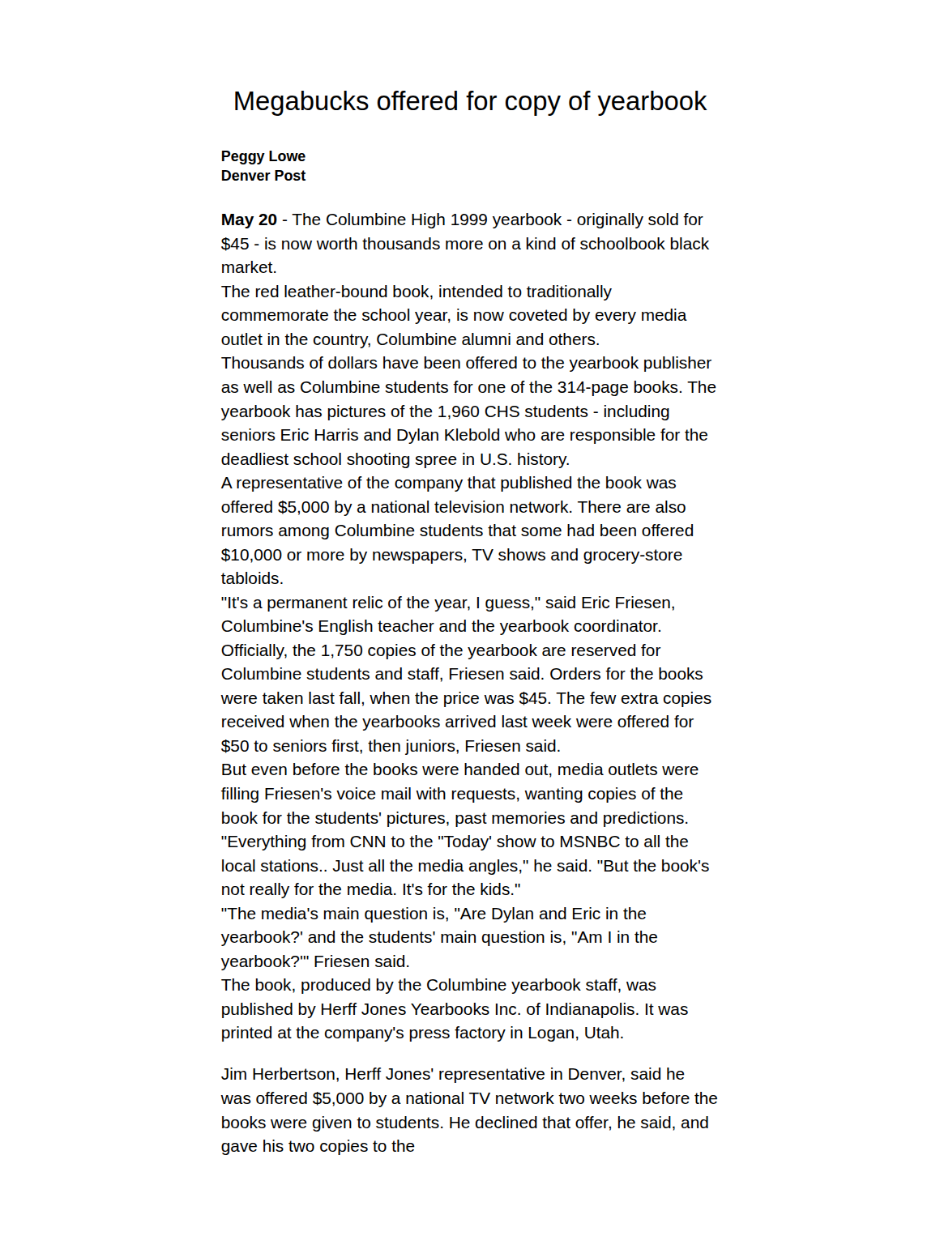Megabucks offered for copy of yearbook
Peggy Lowe
Denver Post
May 20 - The Columbine High 1999 yearbook - originally sold for $45 - is now worth thousands more on a kind of schoolbook black market.
The red leather-bound book, intended to traditionally commemorate the school year, is now coveted by every media outlet in the country, Columbine alumni and others.
Thousands of dollars have been offered to the yearbook publisher as well as Columbine students for one of the 314-page books. The yearbook has pictures of the 1,960 CHS students - including seniors Eric Harris and Dylan Klebold who are responsible for the deadliest school shooting spree in U.S. history.
A representative of the company that published the book was offered $5,000 by a national television network. There are also rumors among Columbine students that some had been offered $10,000 or more by newspapers, TV shows and grocery-store tabloids.
"It's a permanent relic of the year, I guess," said Eric Friesen, Columbine's English teacher and the yearbook coordinator.
Officially, the 1,750 copies of the yearbook are reserved for Columbine students and staff, Friesen said. Orders for the books were taken last fall, when the price was $45. The few extra copies received when the yearbooks arrived last week were offered for $50 to seniors first, then juniors, Friesen said.
But even before the books were handed out, media outlets were filling Friesen's voice mail with requests, wanting copies of the book for the students' pictures, past memories and predictions.
"Everything from CNN to the "Today' show to MSNBC to all the local stations.. Just all the media angles," he said. "But the book's not really for the media. It's for the kids."
"The media's main question is, "Are Dylan and Eric in the yearbook?' and the students' main question is, "Am I in the yearbook?'" Friesen said.
The book, produced by the Columbine yearbook staff, was published by Herff Jones Yearbooks Inc. of Indianapolis. It was printed at the company's press factory in Logan, Utah.
Jim Herbertson, Herff Jones' representative in Denver, said he was offered $5,000 by a national TV network two weeks before the books were given to students. He declined that offer, he said, and gave his two copies to the